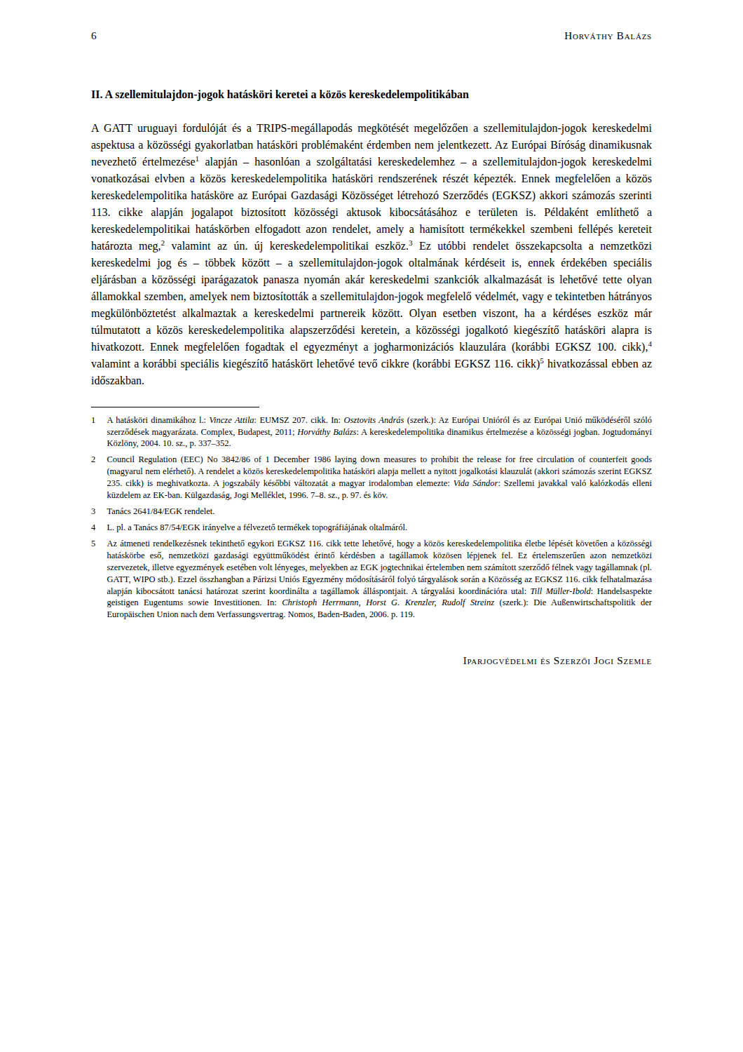6 Horváthy Balázs
II. A szellemitulajdon-jogok hatásköri keretei a közös kereskedelempolitikában
A GATT uruguayi fordulóját és a TRIPS-megállapodás megkötését megelőzően a szellemitulajdon-jogok kereskedelmi aspektusa a közösségi gyakorlatban hatásköri problémaként érdemben nem jelentkezett. Az Európai Bíróság dinamikusnak nevezhető értelmezése1 alapján – hasonlóan a szolgáltatási kereskedelemhez – a szellemitulajdon-jogok kereskedelmi vonatkozásai elvben a közös kereskedelempolitika hatásköri rendszerének részét képezték. Ennek megfelelően a közös kereskedelempolitika hatásköre az Európai Gazdasági Közösséget létrehozó Szerződés (EGKSZ) akkori számozás szerinti 113. cikke alapján jogalapot biztosított közösségi aktusok kibocsátásához e területen is. Példaként említhető a kereskedelempolitikai hatáskörben elfogadott azon rendelet, amely a hamisított termékekkel szembeni fellépés kereteit határozta meg,2 valamint az ún. új kereskedelempolitikai eszköz.3 Ez utóbbi rendelet összekapcsolta a nemzetközi kereskedelmi jog és – többek között – a szellemitulajdon-jogok oltalmának kérdéseit is, ennek érdekében speciális eljárásban a közösségi iparágazatok panasza nyomán akár kereskedelmi szankciók alkalmazását is lehetővé tette olyan államokkal szemben, amelyek nem biztosították a szellemitulajdon-jogok megfelelő védelmét, vagy e tekintetben hátrányos megkülönböztetést alkalmaztak a kereskedelmi partnereik között. Olyan esetben viszont, ha a kérdéses eszköz már túlmutatott a közös kereskedelempolitika alapszerződési keretein, a közösségi jogalkotó kiegészítő hatásköri alapra is hivatkozott. Ennek megfelelően fogadtak el egyezményt a jogharmonizációs klauzulára (korábbi EGKSZ 100. cikk),4 valamint a korábbi speciális kiegészítő hatáskört lehetővé tevő cikkre (korábbi EGKSZ 116. cikk)5 hivatkozással ebben az időszakban.
1 A hatásköri dinamikához l.: Vincze Attila: EUMSZ 207. cikk. In: Osztovits András (szerk.): Az Európai Unióról és az Európai Unió működéséről szóló szerződések magyarázata. Complex, Budapest, 2011; Horváthy Balázs: A kereskedelempolitika dinamikus értelmezése a közösségi jogban. Jogtudományi Közlöny, 2004. 10. sz., p. 337–352.
2 Council Regulation (EEC) No 3842/86 of 1 December 1986 laying down measures to prohibit the release for free circulation of counterfeit goods (magyarul nem elérhető). A rendelet a közös kereskedelempolitika hatásköri alapja mellett a nyitott jogalkotási klauzulát (akkori számozás szerint EGKSZ 235. cikk) is meghivatkozta. A jogszabály későbbi változatát a magyar irodalomban elemezte: Vida Sándor: Szellemi javakkal való kalózkodás elleni küzdelem az EK-ban. Külgazdaság, Jogi Melléklet, 1996. 7–8. sz., p. 97. és köv.
3 Tanács 2641/84/EGK rendelet.
4 L. pl. a Tanács 87/54/EGK irányelve a félvezető termékek topográfiájának oltalmáról.
5 Az átmeneti rendelkezésnek tekinthető egykori EGKSZ 116. cikk tette lehetővé, hogy a közös kereskedelempolitika életbe lépését követően a közösségi hatáskörbe eső, nemzetközi gazdasági együttműködést érintő kérdésben a tagállamok közösen lépjenek fel. Ez értelemszerűen azon nemzetközi szervezetek, illetve egyezmények esetében volt lényeges, melyekben az EGK jogtechnikai értelemben nem számított szerződő félnek vagy tagállamnak (pl. GATT, WIPO stb.). Ezzel összhangban a Párizsi Uniós Egyezmény módosításáról folyó tárgyalások során a Közösség az EGKSZ 116. cikk felhatalmazása alapján kibocsátott tanácsi határozat szerint koordinálta a tagállamok álláspontjait. A tárgyalási koordinációra utal: Till Müller-Ibold: Handelsaspekte geistigen Eugentums sowie Investitionen. In: Christoph Herrmann, Horst G. Krenzler, Rudolf Streinz (szerk.): Die Außenwirtschaftspolitik der Europäischen Union nach dem Verfassungsvertrag. Nomos, Baden-Baden, 2006. p. 119.
Iparjogvédelmi és Szerzői Jogi Szemle